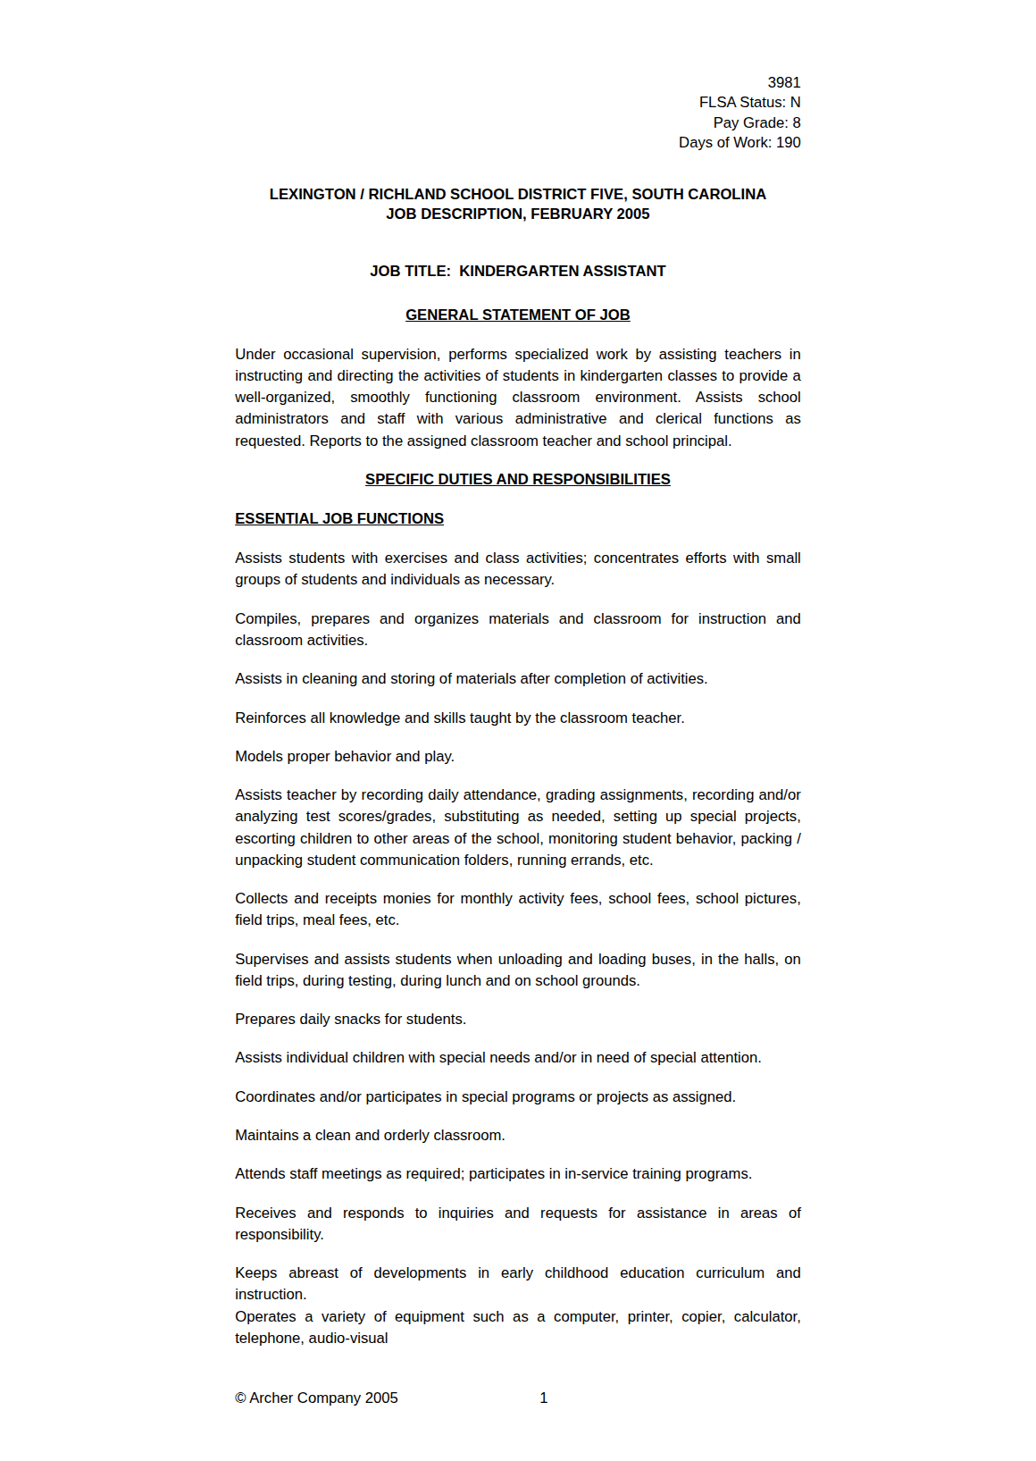3981
FLSA Status: N
Pay Grade: 8
Days of Work: 190
LEXINGTON / RICHLAND SCHOOL DISTRICT FIVE, SOUTH CAROLINA
JOB DESCRIPTION, FEBRUARY 2005
JOB TITLE: KINDERGARTEN ASSISTANT
GENERAL STATEMENT OF JOB
Under occasional supervision, performs specialized work by assisting teachers in instructing and directing the activities of students in kindergarten classes to provide a well-organized, smoothly functioning classroom environment. Assists school administrators and staff with various administrative and clerical functions as requested. Reports to the assigned classroom teacher and school principal.
SPECIFIC DUTIES AND RESPONSIBILITIES
ESSENTIAL JOB FUNCTIONS
Assists students with exercises and class activities; concentrates efforts with small groups of students and individuals as necessary.
Compiles, prepares and organizes materials and classroom for instruction and classroom activities.
Assists in cleaning and storing of materials after completion of activities.
Reinforces all knowledge and skills taught by the classroom teacher.
Models proper behavior and play.
Assists teacher by recording daily attendance, grading assignments, recording and/or analyzing test scores/grades, substituting as needed, setting up special projects, escorting children to other areas of the school, monitoring student behavior, packing / unpacking student communication folders, running errands, etc.
Collects and receipts monies for monthly activity fees, school fees, school pictures, field trips, meal fees, etc.
Supervises and assists students when unloading and loading buses, in the halls, on field trips, during testing, during lunch and on school grounds.
Prepares daily snacks for students.
Assists individual children with special needs and/or in need of special attention.
Coordinates and/or participates in special programs or projects as assigned.
Maintains a clean and orderly classroom.
Attends staff meetings as required; participates in in-service training programs.
Receives and responds to inquiries and requests for assistance in areas of responsibility.
Keeps abreast of developments in early childhood education curriculum and instruction.
Operates a variety of equipment such as a computer, printer, copier, calculator, telephone, audio-visual
© Archer Company 20051